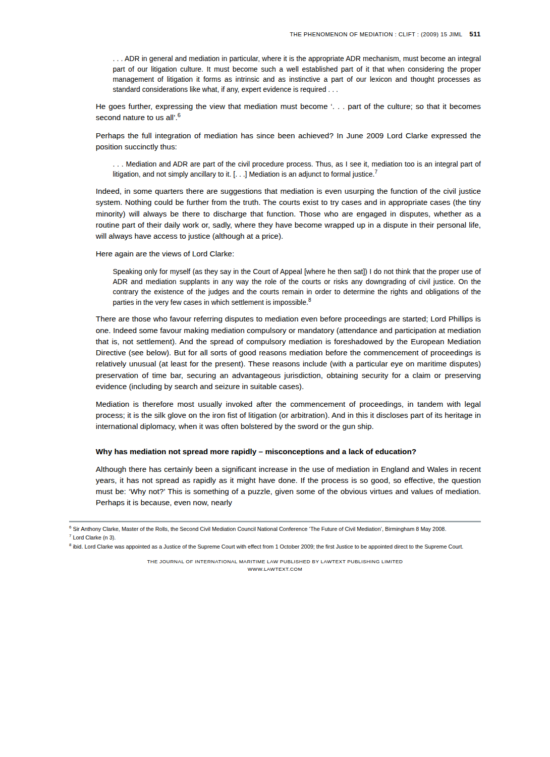The Phenomenon of Mediation : Clift : (2009) 15 JIML 511
. . . ADR in general and mediation in particular, where it is the appropriate ADR mechanism, must become an integral part of our litigation culture. It must become such a well established part of it that when considering the proper management of litigation it forms as intrinsic and as instinctive a part of our lexicon and thought processes as standard considerations like what, if any, expert evidence is required . . .
He goes further, expressing the view that mediation must become ‘. . . part of the culture; so that it becomes second nature to us all’.6
Perhaps the full integration of mediation has since been achieved? In June 2009 Lord Clarke expressed the position succinctly thus:
. . . Mediation and ADR are part of the civil procedure process. Thus, as I see it, mediation too is an integral part of litigation, and not simply ancillary to it. [. . .] Mediation is an adjunct to formal justice.7
Indeed, in some quarters there are suggestions that mediation is even usurping the function of the civil justice system. Nothing could be further from the truth. The courts exist to try cases and in appropriate cases (the tiny minority) will always be there to discharge that function. Those who are engaged in disputes, whether as a routine part of their daily work or, sadly, where they have become wrapped up in a dispute in their personal life, will always have access to justice (although at a price).
Here again are the views of Lord Clarke:
Speaking only for myself (as they say in the Court of Appeal [where he then sat]) I do not think that the proper use of ADR and mediation supplants in any way the role of the courts or risks any downgrading of civil justice. On the contrary the existence of the judges and the courts remain in order to determine the rights and obligations of the parties in the very few cases in which settlement is impossible.8
There are those who favour referring disputes to mediation even before proceedings are started; Lord Phillips is one. Indeed some favour making mediation compulsory or mandatory (attendance and participation at mediation that is, not settlement). And the spread of compulsory mediation is foreshadowed by the European Mediation Directive (see below). But for all sorts of good reasons mediation before the commencement of proceedings is relatively unusual (at least for the present). These reasons include (with a particular eye on maritime disputes) preservation of time bar, securing an advantageous jurisdiction, obtaining security for a claim or preserving evidence (including by search and seizure in suitable cases).
Mediation is therefore most usually invoked after the commencement of proceedings, in tandem with legal process; it is the silk glove on the iron fist of litigation (or arbitration). And in this it discloses part of its heritage in international diplomacy, when it was often bolstered by the sword or the gun ship.
Why has mediation not spread more rapidly – misconceptions and a lack of education?
Although there has certainly been a significant increase in the use of mediation in England and Wales in recent years, it has not spread as rapidly as it might have done. If the process is so good, so effective, the question must be: ‘Why not?’ This is something of a puzzle, given some of the obvious virtues and values of mediation. Perhaps it is because, even now, nearly
6 Sir Anthony Clarke, Master of the Rolls, the Second Civil Mediation Council National Conference ‘The Future of Civil Mediation’, Birmingham 8 May 2008.
7 Lord Clarke (n 3).
8 ibid. Lord Clarke was appointed as a Justice of the Supreme Court with effect from 1 October 2009; the first Justice to be appointed direct to the Supreme Court.
The Journal of International Maritime Law published by Lawtext Publishing Limited
www.lawtext.com